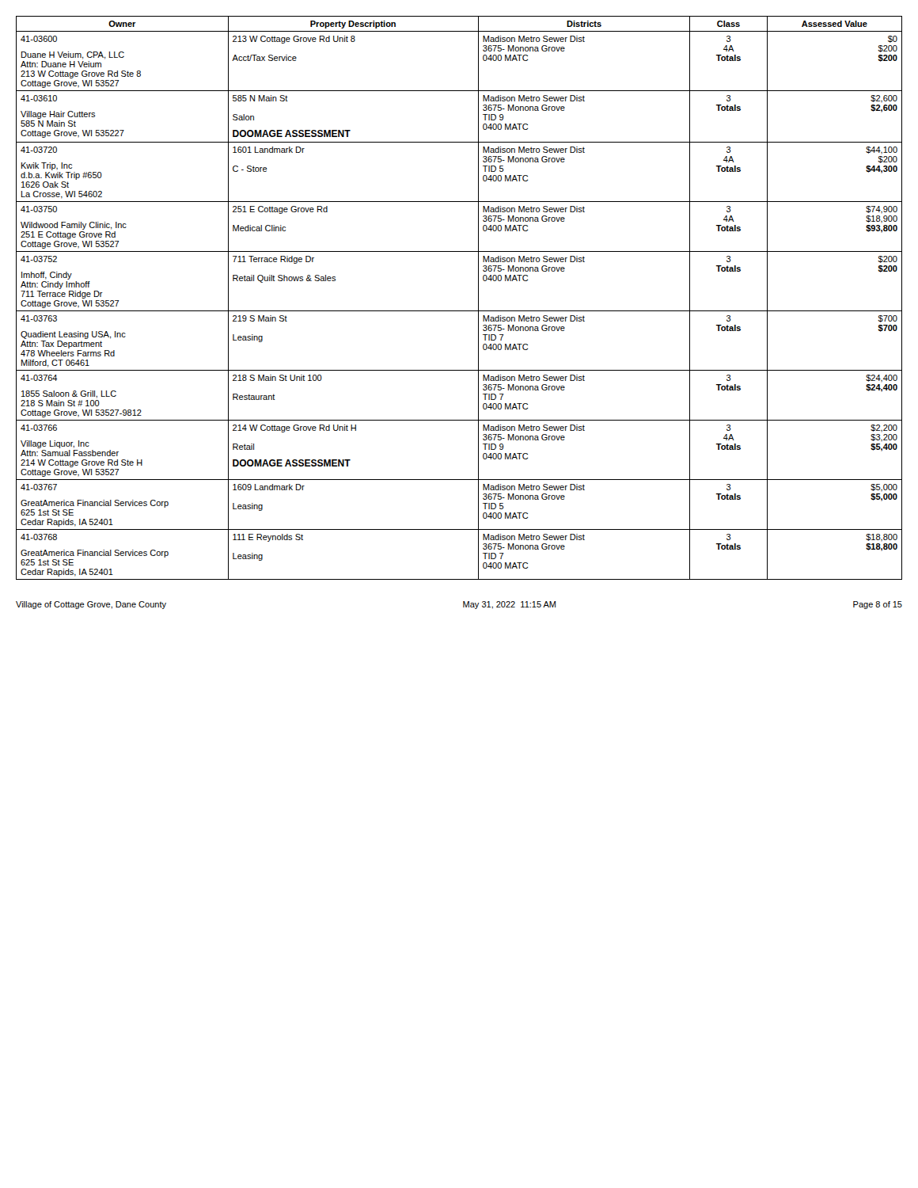| Owner | Property Description | Districts | Class | Assessed Value |
| --- | --- | --- | --- | --- |
| 41-03600 Duane H Veium, CPA, LLC Attn: Duane H Veium 213 W Cottage Grove Rd Ste 8 Cottage Grove, WI 53527 | 213 W Cottage Grove Rd Unit 8 Acct/Tax Service | Madison Metro Sewer Dist 3675- Monona Grove 0400 MATC | 3 4A Totals | $0 $200 $200 |
| 41-03610 Village Hair Cutters 585 N Main St Cottage Grove, WI 535227 | 585 N Main St Salon DOOMAGE ASSESSMENT | Madison Metro Sewer Dist 3675- Monona Grove TID 9 0400 MATC | 3 Totals | $2,600 $2,600 |
| 41-03720 Kwik Trip, Inc d.b.a. Kwik Trip #650 1626 Oak St La Crosse, WI 54602 | 1601 Landmark Dr C - Store | Madison Metro Sewer Dist 3675- Monona Grove TID 5 0400 MATC | 3 4A Totals | $44,100 $200 $44,300 |
| 41-03750 Wildwood Family Clinic, Inc 251 E Cottage Grove Rd Cottage Grove, WI 53527 | 251 E Cottage Grove Rd Medical Clinic | Madison Metro Sewer Dist 3675- Monona Grove 0400 MATC | 3 4A Totals | $74,900 $18,900 $93,800 |
| 41-03752 Imhoff, Cindy Attn: Cindy Imhoff 711 Terrace Ridge Dr Cottage Grove, WI 53527 | 711 Terrace Ridge Dr Retail Quilt Shows & Sales | Madison Metro Sewer Dist 3675- Monona Grove 0400 MATC | 3 Totals | $200 $200 |
| 41-03763 Quadient Leasing USA, Inc Attn: Tax Department 478 Wheelers Farms Rd Milford, CT 06461 | 219 S Main St Leasing | Madison Metro Sewer Dist 3675- Monona Grove TID 7 0400 MATC | 3 Totals | $700 $700 |
| 41-03764 1855 Saloon & Grill, LLC 218 S Main St # 100 Cottage Grove, WI 53527-9812 | 218 S Main St Unit 100 Restaurant | Madison Metro Sewer Dist 3675- Monona Grove TID 7 0400 MATC | 3 Totals | $24,400 $24,400 |
| 41-03766 Village Liquor, Inc Attn: Samual Fassbender 214 W Cottage Grove Rd Ste H Cottage Grove, WI 53527 | 214 W Cottage Grove Rd Unit H Retail DOOMAGE ASSESSMENT | Madison Metro Sewer Dist 3675- Monona Grove TID 9 0400 MATC | 3 4A Totals | $2,200 $3,200 $5,400 |
| 41-03767 GreatAmerica Financial Services Corp 625 1st St SE Cedar Rapids, IA 52401 | 1609 Landmark Dr Leasing | Madison Metro Sewer Dist 3675- Monona Grove TID 5 0400 MATC | 3 Totals | $5,000 $5,000 |
| 41-03768 GreatAmerica Financial Services Corp 625 1st St SE Cedar Rapids, IA 52401 | 111 E Reynolds St Leasing | Madison Metro Sewer Dist 3675- Monona Grove TID 7 0400 MATC | 3 Totals | $18,800 $18,800 |
Village of Cottage Grove, Dane County
May 31, 2022 11:15 AM
Page 8 of 15